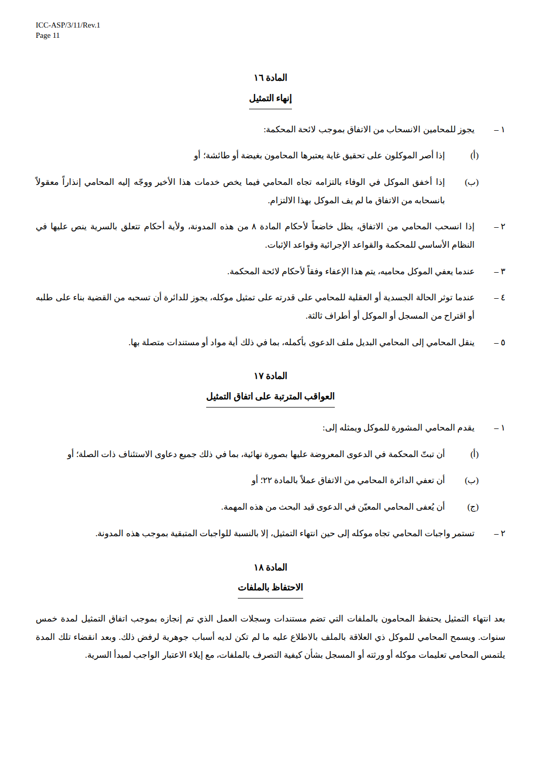ICC-ASP/3/11/Rev.1
Page 11
المادة ١٦ إنهاء التمثيل
١ –
يجوز للمحامين الانسحاب من الاتفاق بموجب لائحة المحكمة:
(أ)
إذا أصر الموكلون على تحقيق غاية يعتبرها المحامون بغيضة أو طائشة؛ أو
(ب)
إذا أخفق الموكل في الوفاء بالتزامه تجاه المحامي فيما يخص خدمات هذا الأخير ووجّه إليه المحامي إنذاراً معقولاً بانسحابه من الاتفاق ما لم يف الموكل بهذا الالتزام.
٢ –
إذا انسحب المحامي من الاتفاق، يظل خاضعاً لأحكام المادة ٨ من هذه المدونة، ولأية أحكام تتعلق بالسرية ينص عليها في النظام الأساسي للمحكمة والقواعد الإجرائية وقواعد الإثبات.
٣ –
عندما يعفي الموكل محاميه، يتم هذا الإعفاء وفقاً لأحكام لائحة المحكمة.
٤ –
عندما توثر الحالة الجسدية أو العقلية للمحامي على قدرته على تمثيل موكله، يجوز للدائرة أن تسحبه من القضية بناء على طلبه أو اقتراح من المسجل أو الموكل أو أطراف ثالثة.
٥ –
ينقل المحامي إلى المحامي البديل ملف الدعوى بأكمله، بما في ذلك أية مواد أو مستندات متصلة بها.
المادة ١٧ العواقب المترتبة على اتفاق التمثيل
١ –
يقدم المحامي المشورة للموكل ويمثله إلى:
(أ)
أن تبتّ المحكمة في الدعوى المعروضة عليها بصورة نهائية، بما في ذلك جميع دعاوى الاستئناف ذات الصلة؛ أو
(ب)
أن تعفي الدائرة المحامي من الاتفاق عملاً بالمادة ٢٢؛ أو
(ج)
أن يُعفى المحامي المعيّن في الدعوى قيد البحث من هذه المهمة.
٢ –
تستمر واجبات المحامي تجاه موكله إلى حين انتهاء التمثيل، إلا بالنسبة للواجبات المتبقية بموجب هذه المدونة.
المادة ١٨ الاحتفاظ بالملفات
بعد انتهاء التمثيل يحتفظ المحامون بالملفات التي تضم مستندات وسجلات العمل الذي تم إنجازه بموجب اتفاق التمثيل لمدة خمس سنوات. ويسمح المحامي للموكل ذي العلاقة بالملف بالاطلاع عليه ما لم تكن لديه أسباب جوهرية لرفض ذلك. وبعد انقضاء تلك المدة يلتمس المحامي تعليمات موكله أو ورثته أو المسجل بشأن كيفية التصرف بالملفات، مع إيلاء الاعتبار الواجب لمبدأ السرية.